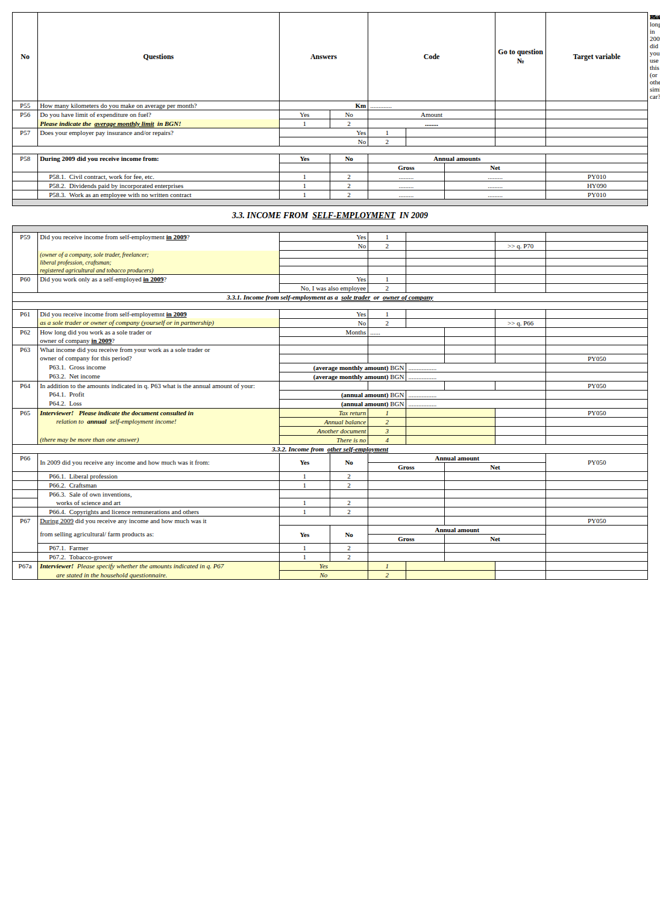| No | Questions | Answers | Code | Go to question № | Target variable |
| P54 | How long in 2009 did you use this (or other similar) car? | Months | ............ | | PY021 |
| P55 | How many kilometers do you make on average per month? | Km | ............. | | |
| P56 | Do you have limit of expenditure on fuel? | Yes | No | Amount | | |
| Please indicate the average monthly limit in BGN! | 1 | 2 | ........ | | |
| P57 | Does your employer pay insurance and/or repairs? | Yes | 1 | | | |
| No | 2 | | | |
| P58 | During 2009 did you receive income from: | Yes | No | Annual amounts | |
| | | Gross | Net | |
| | P58.1. Civil contract, work for fee, etc. | 1 | 2 | ......... | ......... | PY010 |
| | P58.2. Dividends paid by incorporated enterprises | 1 | 2 | ......... | ......... | HY090 |
| | P58.3. Work as an employee with no written contract | 1 | 2 | ......... | ......... | PY010 |
3.3. INCOME FROM SELF-EMPLOYMENT IN 2009
| P59 | Did you receive income from self-employment in 2009 ? | Yes | 1 | | | |
| | No | 2 | | >> q. P70 | |
| (owner of a company, sole trader, freelancer; | | | | | |
| liberal profession, craftsman; | | | | | |
| registered agricultural and tobacco producers) | | | | | |
| P60 | Did you work only as a self-employed in 2009 ? | Yes | 1 | | | |
| No, I was also employee | 2 | | | |
| 3.3.1. Income from self-employment as a sole trader or owner of company |
| P61 | Did you receive income from self-employemnt in 2009 | Yes | 1 | | | |
| as a sole trader or owner of company (yourself or in partnership) | No | 2 | | >> q. P66 | |
| P62 | How long did you work as a sole trader or | Months | ...... | | | |
| owner of company in 2009 ? | | | | | |
| P63 | What income did you receive from your work as a sole trader or | | | | | |
| owner of company for this period? | | | | | PY050 |
| P63.1. Gross income | (average monthly amount) BGN | ................. | |
| P63.2. Net income | (average monthly amount) BGN | ................. | |
| P64 | In addition to the amounts indicated in q. P63 what is the annual amount of your: | | | | | PY050 |
| P64.1. Profit | (annual amount) BGN | ................. | |
| P64.2. Loss | (annual amount) BGN | ................. | |
| P65 | Interviewer! Please indicate the document consulted in | Tax return | 1 | | | PY050 |
| relation to annual self-employment income! | Annual balance | 2 | | | |
| | Another document | 3 | | | |
| (there may be more than one answer) | There is no | 4 | | | |
| 3.3.2. Income from other self-employment |
| P66 | In 2009 did you receive any income and how much was it from: | Yes | No | Annual amount | PY050 |
| Gross | Net |
| | P66.1. Liberal profession | 1 | 2 | | | |
| | P66.2. Craftsman | 1 | 2 | | | |
| | P66.3. Sale of own inventions, | | | | | |
| | works of science and art | 1 | 2 | | | |
| | P66.4. Copyrights and licence remunerations and others | 1 | 2 | | | |
| P67 | During 2009 did you receive any income and how much was it | | | | PY050 |
| from selling agricultural/ farm products as: | Yes | No | Annual amount | |
| Gross | Net |
| P67.1. Farmer | 1 | 2 | | | |
| | P67.2. Tobacco-grower | 1 | 2 | | | |
| P67a | Interviewer! Please specify whether the amounts indicated in q. P67 | Yes | 1 | | | |
| are stated in the household questionnaire. | No | 2 | | | |